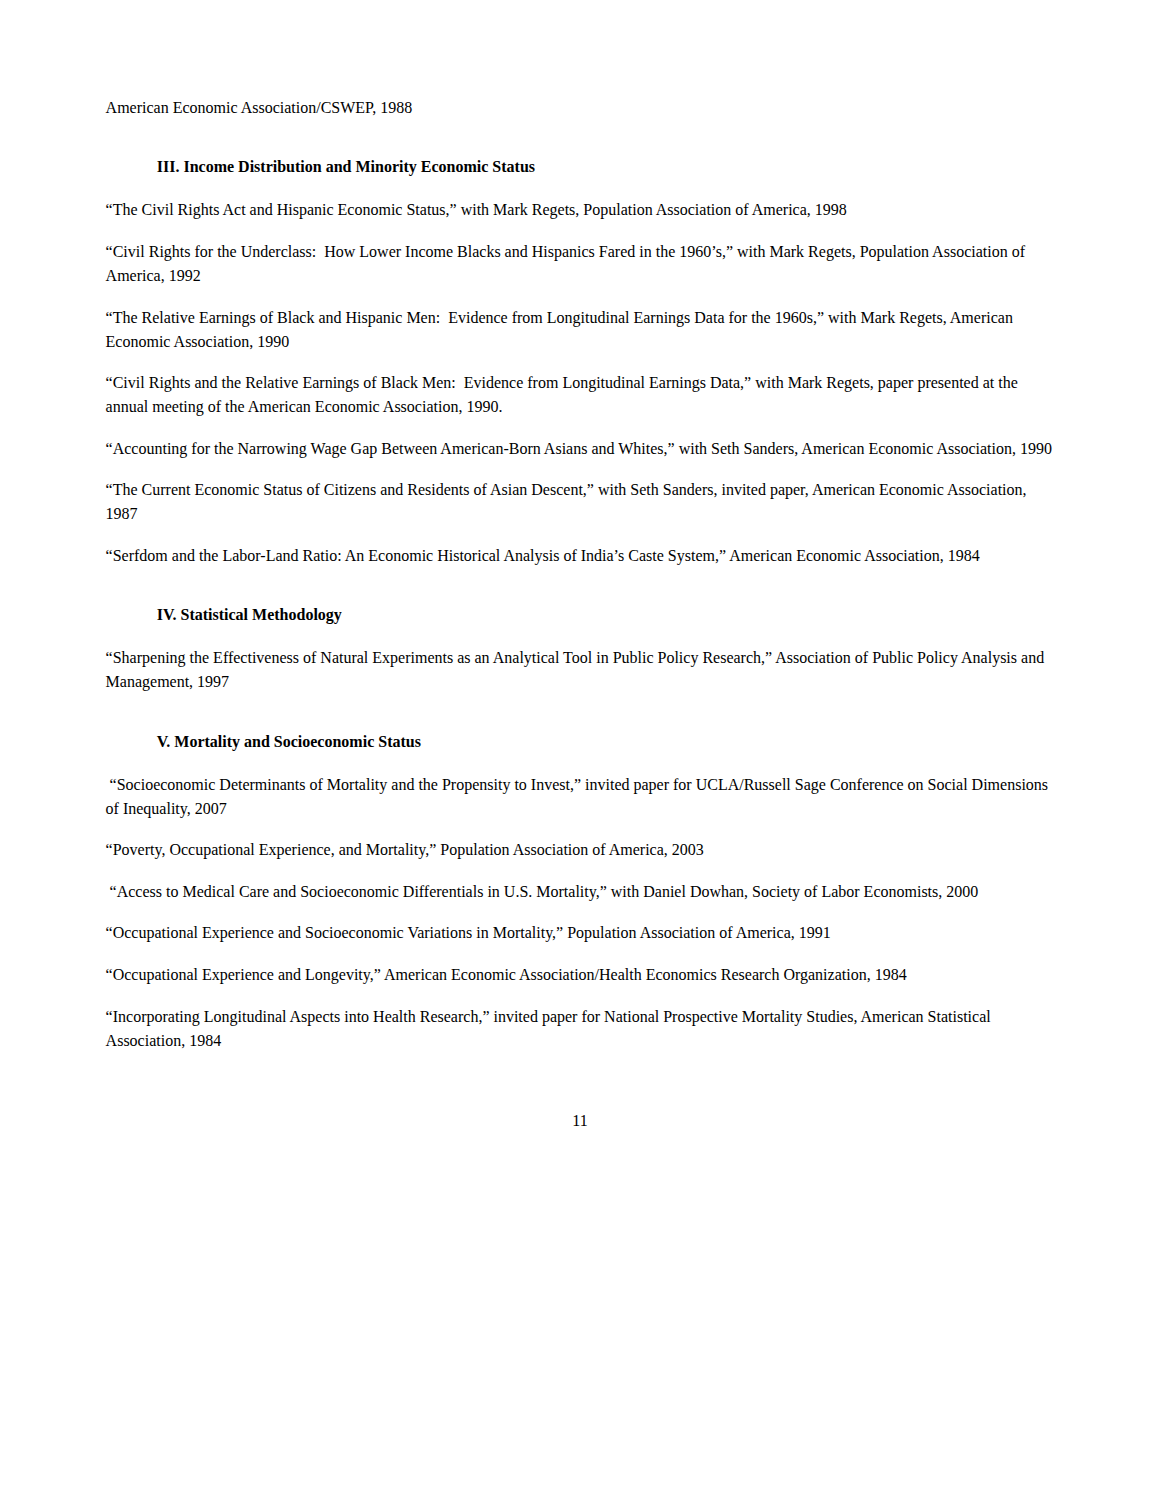American Economic Association/CSWEP, 1988
III. Income Distribution and Minority Economic Status
“The Civil Rights Act and Hispanic Economic Status,” with Mark Regets, Population Association of America, 1998
“Civil Rights for the Underclass: How Lower Income Blacks and Hispanics Fared in the 1960’s,” with Mark Regets, Population Association of America, 1992
“The Relative Earnings of Black and Hispanic Men: Evidence from Longitudinal Earnings Data for the 1960s,” with Mark Regets, American Economic Association, 1990
“Civil Rights and the Relative Earnings of Black Men: Evidence from Longitudinal Earnings Data,” with Mark Regets, paper presented at the annual meeting of the American Economic Association, 1990.
“Accounting for the Narrowing Wage Gap Between American-Born Asians and Whites,” with Seth Sanders, American Economic Association, 1990
“The Current Economic Status of Citizens and Residents of Asian Descent,” with Seth Sanders, invited paper, American Economic Association, 1987
“Serfdom and the Labor-Land Ratio: An Economic Historical Analysis of India’s Caste System,” American Economic Association, 1984
IV. Statistical Methodology
“Sharpening the Effectiveness of Natural Experiments as an Analytical Tool in Public Policy Research,” Association of Public Policy Analysis and Management, 1997
V. Mortality and Socioeconomic Status
“Socioeconomic Determinants of Mortality and the Propensity to Invest,” invited paper for UCLA/Russell Sage Conference on Social Dimensions of Inequality, 2007
“Poverty, Occupational Experience, and Mortality,” Population Association of America, 2003
“Access to Medical Care and Socioeconomic Differentials in U.S. Mortality,” with Daniel Dowhan, Society of Labor Economists, 2000
“Occupational Experience and Socioeconomic Variations in Mortality,” Population Association of America, 1991
“Occupational Experience and Longevity,” American Economic Association/Health Economics Research Organization, 1984
“Incorporating Longitudinal Aspects into Health Research,” invited paper for National Prospective Mortality Studies, American Statistical Association, 1984
11